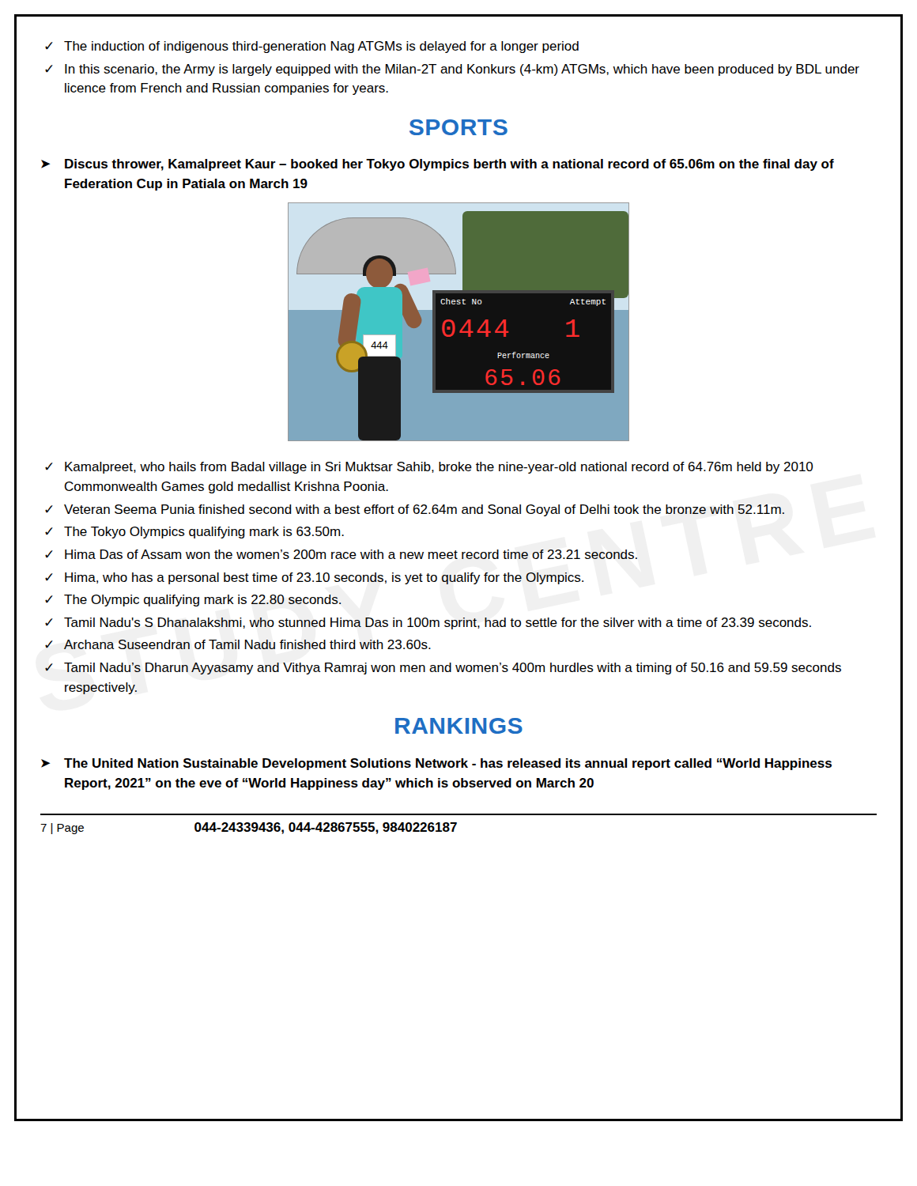STUDY CENTRE
The induction of indigenous third-generation Nag ATGMs is delayed for a longer period
In this scenario, the Army is largely equipped with the Milan-2T and Konkurs (4-km) ATGMs, which have been produced by BDL under licence from French and Russian companies for years.
SPORTS
Discus thrower, Kamalpreet Kaur – booked her Tokyo Olympics berth with a national record of 65.06m on the final day of Federation Cup in Patiala on March 19
444
Chest No Attempt
0444 1
Performance
65.06
Kamalpreet, who hails from Badal village in Sri Muktsar Sahib, broke the nine-year-old national record of 64.76m held by 2010 Commonwealth Games gold medallist Krishna Poonia.
Veteran Seema Punia finished second with a best effort of 62.64m and Sonal Goyal of Delhi took the bronze with 52.11m.
The Tokyo Olympics qualifying mark is 63.50m.
Hima Das of Assam won the women’s 200m race with a new meet record time of 23.21 seconds.
Hima, who has a personal best time of 23.10 seconds, is yet to qualify for the Olympics.
The Olympic qualifying mark is 22.80 seconds.
Tamil Nadu's S Dhanalakshmi, who stunned Hima Das in 100m sprint, had to settle for the silver with a time of 23.39 seconds.
Archana Suseendran of Tamil Nadu finished third with 23.60s.
Tamil Nadu’s Dharun Ayyasamy and Vithya Ramraj won men and women’s 400m hurdles with a timing of 50.16 and 59.59 seconds respectively.
RANKINGS
The United Nation Sustainable Development Solutions Network - has released its annual report called “World Happiness Report, 2021” on the eve of “World Happiness day” which is observed on March 20
7 | Page 044-24339436, 044-42867555, 9840226187